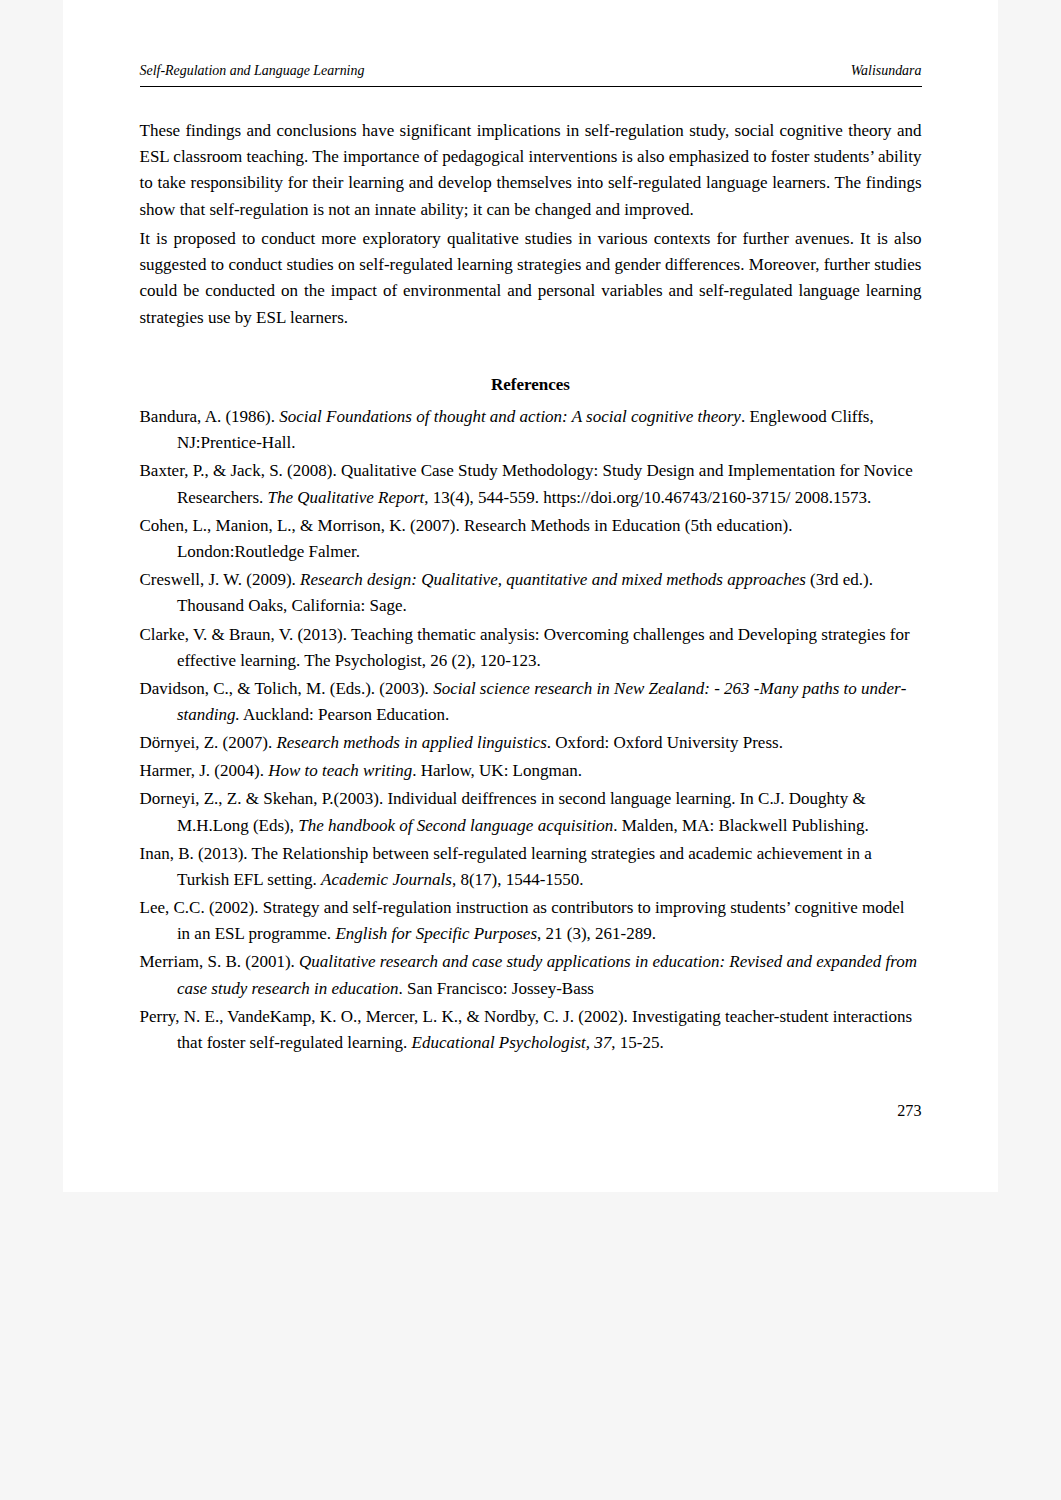Self-Regulation and Language Learning Walisundara
These findings and conclusions have significant implications in self-regulation study, social cognitive theory and ESL classroom teaching. The importance of pedagogical interventions is also emphasized to foster students’ ability to take responsibility for their learning and develop themselves into self-regulated language learners. The findings show that self-regulation is not an innate ability; it can be changed and improved.
It is proposed to conduct more exploratory qualitative studies in various contexts for further avenues. It is also suggested to conduct studies on self-regulated learning strategies and gender differences. Moreover, further studies could be conducted on the impact of environmental and personal variables and self-regulated language learning strategies use by ESL learners.
References
Bandura, A. (1986). Social Foundations of thought and action: A social cognitive theory. Englewood Cliffs, NJ:Prentice-Hall.
Baxter, P., & Jack, S. (2008). Qualitative Case Study Methodology: Study Design and Implementation for Novice Researchers. The Qualitative Report, 13(4), 544-559. https://doi.org/10.46743/2160-3715/ 2008.1573.
Cohen, L., Manion, L., & Morrison, K. (2007). Research Methods in Education (5th education). London:Routledge Falmer.
Creswell, J. W. (2009). Research design: Qualitative, quantitative and mixed methods approaches (3rd ed.). Thousand Oaks, California: Sage.
Clarke, V. & Braun, V. (2013). Teaching thematic analysis: Overcoming challenges and Developing strategies for effective learning. The Psychologist, 26 (2), 120-123.
Davidson, C., & Tolich, M. (Eds.). (2003). Social science research in New Zealand: - 263 -Many paths to understanding. Auckland: Pearson Education.
Dörnyei, Z. (2007). Research methods in applied linguistics. Oxford: Oxford University Press.
Harmer, J. (2004). How to teach writing. Harlow, UK: Longman.
Dorneyi, Z., Z. & Skehan, P.(2003). Individual deiffrences in second language learning. In C.J. Doughty & M.H.Long (Eds), The handbook of Second language acquisition. Malden, MA: Blackwell Publishing.
Inan, B. (2013). The Relationship between self-regulated learning strategies and academic achievement in a Turkish EFL setting. Academic Journals, 8(17), 1544-1550.
Lee, C.C. (2002). Strategy and self-regulation instruction as contributors to improving students’ cognitive model in an ESL programme. English for Specific Purposes, 21 (3), 261-289.
Merriam, S. B. (2001). Qualitative research and case study applications in education: Revised and expanded from case study research in education. San Francisco: Jossey-Bass
Perry, N. E., VandeKamp, K. O., Mercer, L. K., & Nordby, C. J. (2002). Investigating teacher-student interactions that foster self-regulated learning. Educational Psychologist, 37, 15-25.
273